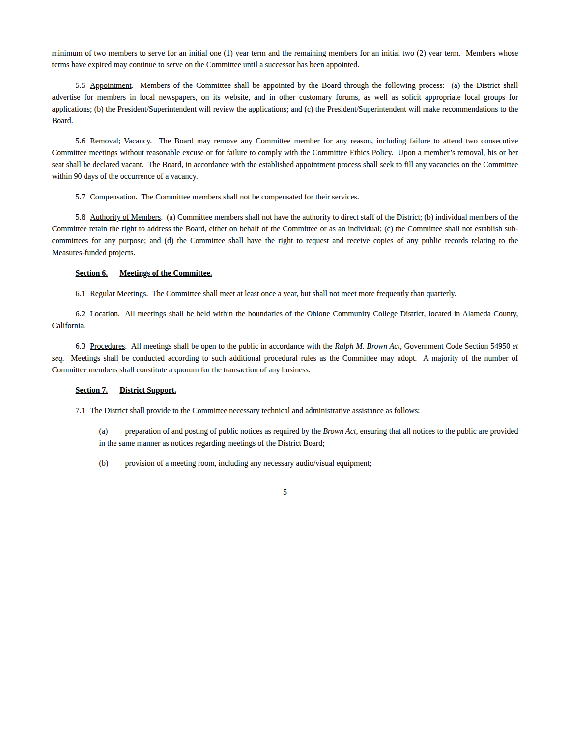minimum of two members to serve for an initial one (1) year term and the remaining members for an initial two (2) year term. Members whose terms have expired may continue to serve on the Committee until a successor has been appointed.
5.5 Appointment. Members of the Committee shall be appointed by the Board through the following process: (a) the District shall advertise for members in local newspapers, on its website, and in other customary forums, as well as solicit appropriate local groups for applications; (b) the President/Superintendent will review the applications; and (c) the President/Superintendent will make recommendations to the Board.
5.6 Removal; Vacancy. The Board may remove any Committee member for any reason, including failure to attend two consecutive Committee meetings without reasonable excuse or for failure to comply with the Committee Ethics Policy. Upon a member’s removal, his or her seat shall be declared vacant. The Board, in accordance with the established appointment process shall seek to fill any vacancies on the Committee within 90 days of the occurrence of a vacancy.
5.7 Compensation. The Committee members shall not be compensated for their services.
5.8 Authority of Members. (a) Committee members shall not have the authority to direct staff of the District; (b) individual members of the Committee retain the right to address the Board, either on behalf of the Committee or as an individual; (c) the Committee shall not establish sub-committees for any purpose; and (d) the Committee shall have the right to request and receive copies of any public records relating to the Measures-funded projects.
Section 6. Meetings of the Committee.
6.1 Regular Meetings. The Committee shall meet at least once a year, but shall not meet more frequently than quarterly.
6.2 Location. All meetings shall be held within the boundaries of the Ohlone Community College District, located in Alameda County, California.
6.3 Procedures. All meetings shall be open to the public in accordance with the Ralph M. Brown Act, Government Code Section 54950 et seq. Meetings shall be conducted according to such additional procedural rules as the Committee may adopt. A majority of the number of Committee members shall constitute a quorum for the transaction of any business.
Section 7. District Support.
7.1 The District shall provide to the Committee necessary technical and administrative assistance as follows:
(a) preparation of and posting of public notices as required by the Brown Act, ensuring that all notices to the public are provided in the same manner as notices regarding meetings of the District Board;
(b) provision of a meeting room, including any necessary audio/visual equipment;
5